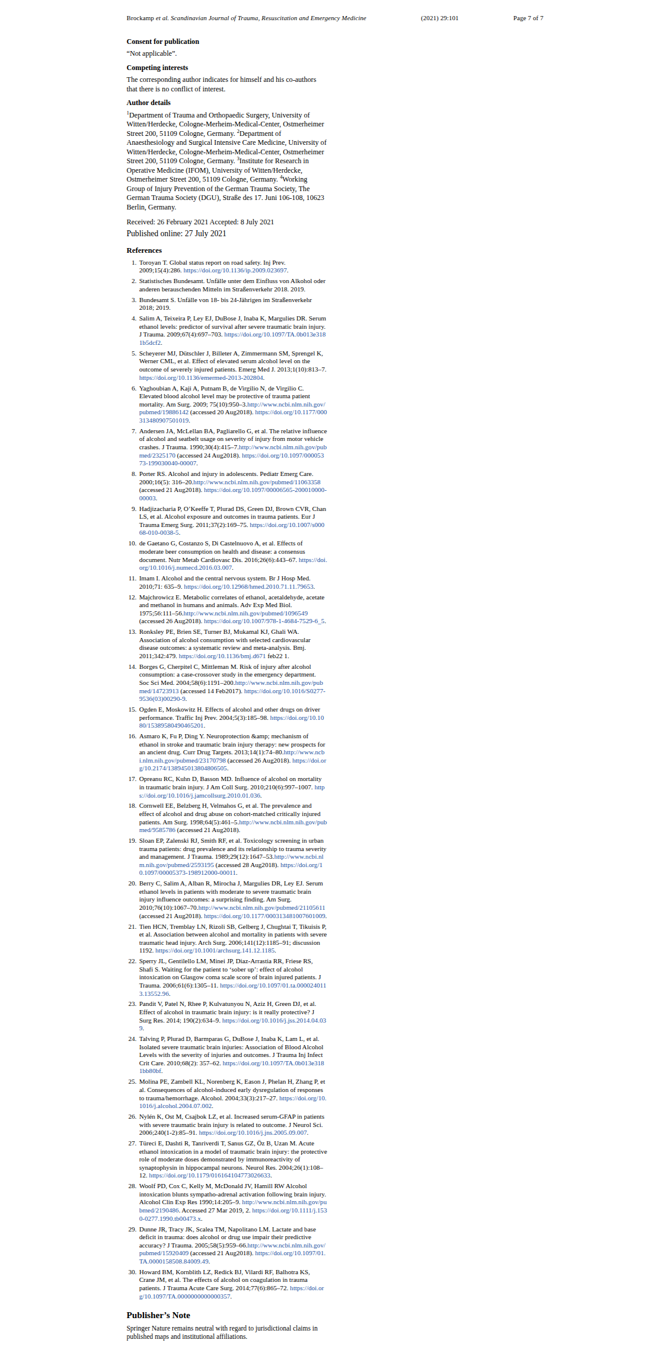Brockamp et al. Scandinavian Journal of Trauma, Resuscitation and Emergency Medicine
(2021) 29:101
Page 7 of 7
Consent for publication
“Not applicable”.
Competing interests
The corresponding author indicates for himself and his co-authors that there is no conflict of interest.
Author details
1Department of Trauma and Orthopaedic Surgery, University of Witten/Herdecke, Cologne-Merheim-Medical-Center, Ostmerheimer Street 200, 51109 Cologne, Germany. 2Department of Anaesthesiology and Surgical Intensive Care Medicine, University of Witten/Herdecke, Cologne-Merheim-Medical-Center, Ostmerheimer Street 200, 51109 Cologne, Germany. 3Institute for Research in Operative Medicine (IFOM), University of Witten/Herdecke, Ostmerheimer Street 200, 51109 Cologne, Germany. 4Working Group of Injury Prevention of the German Trauma Society, The German Trauma Society (DGU), Straße des 17. Juni 106-108, 10623 Berlin, Germany.
Received: 26 February 2021 Accepted: 8 July 2021
Published online: 27 July 2021
References
Toroyan T. Global status report on road safety. Inj Prev. 2009;15(4):286. https://doi.org/10.1136/ip.2009.023697.
Statistisches Bundesamt. Unfälle unter dem Einfluss von Alkohol oder anderen berauschenden Mitteln im Straßenverkehr 2018. 2019.
Bundesamt S. Unfälle von 18- bis 24-Jährigen im Straßenverkehr 2018; 2019.
Salim A, Teixeira P, Ley EJ, DuBose J, Inaba K, Margulies DR. Serum ethanol levels: predictor of survival after severe traumatic brain injury. J Trauma. 2009;67(4):697–703. https://doi.org/10.1097/TA.0b013e3181b5dcf2.
Scheyerer MJ, Dütschler J, Billeter A, Zimmermann SM, Sprengel K, Werner CML, et al. Effect of elevated serum alcohol level on the outcome of severely injured patients. Emerg Med J. 2013;1(10):813–7. https://doi.org/10.1136/emermed-2013-202804.
Yaghoubian A, Kaji A, Putnam B, de Virgilio N, de Virgilio C. Elevated blood alcohol level may be protective of trauma patient mortality. Am Surg. 2009; 75(10):950–3.http://www.ncbi.nlm.nih.gov/pubmed/19886142 (accessed 20 Aug2018). https://doi.org/10.1177/000313480907501019.
Andersen JA, McLellan BA, Pagliarello G, et al. The relative influence of alcohol and seatbelt usage on severity of injury from motor vehicle crashes. J Trauma. 1990;30(4):415–7.http://www.ncbi.nlm.nih.gov/pubmed/2325170 (accessed 24 Aug2018). https://doi.org/10.1097/00005373-199030040-00007.
Porter RS. Alcohol and injury in adolescents. Pediatr Emerg Care. 2000;16(5): 316–20.http://www.ncbi.nlm.nih.gov/pubmed/11063358 (accessed 21 Aug2018). https://doi.org/10.1097/00006565-200010000-00003.
Hadjizacharia P, O’Keeffe T, Plurad DS, Green DJ, Brown CVR, Chan LS, et al. Alcohol exposure and outcomes in trauma patients. Eur J Trauma Emerg Surg. 2011;37(2):169–75. https://doi.org/10.1007/s00068-010-0038-5.
de Gaetano G, Costanzo S, Di Castelnuovo A, et al. Effects of moderate beer consumption on health and disease: a consensus document. Nutr Metab Cardiovasc Dis. 2016;26(6):443–67. https://doi.org/10.1016/j.numecd.2016.03.007.
Imam I. Alcohol and the central nervous system. Br J Hosp Med. 2010;71: 635–9. https://doi.org/10.12968/hmed.2010.71.11.79653.
Majchrowicz E. Metabolic correlates of ethanol, acetaldehyde, acetate and methanol in humans and animals. Adv Exp Med Biol. 1975;56:111–56.http://www.ncbi.nlm.nih.gov/pubmed/1096549 (accessed 26 Aug2018). https://doi.org/10.1007/978-1-4684-7529-6_5.
Ronksley PE, Brien SE, Turner BJ, Mukamal KJ, Ghali WA. Association of alcohol consumption with selected cardiovascular disease outcomes: a systematic review and meta-analysis. Bmj. 2011;342:479. https://doi.org/10.1136/bmj.d671 feb22 1.
Borges G, Cherpitel C, Mittleman M. Risk of injury after alcohol consumption: a case-crossover study in the emergency department. Soc Sci Med. 2004;58(6):1191–200.http://www.ncbi.nlm.nih.gov/pubmed/14723913 (accessed 14 Feb2017). https://doi.org/10.1016/S0277-9536(03)00290-9.
Ogden E, Moskowitz H. Effects of alcohol and other drugs on driver performance. Traffic Inj Prev. 2004;5(3):185–98. https://doi.org/10.1080/15389580490465201.
Asmaro K, Fu P, Ding Y. Neuroprotection &amp; mechanism of ethanol in stroke and traumatic brain injury therapy: new prospects for an ancient drug. Curr Drug Targets. 2013;14(1):74–80.http://www.ncbi.nlm.nih.gov/pubmed/23170798 (accessed 26 Aug2018). https://doi.org/10.2174/138945013804806505.
Opreanu RC, Kuhn D, Basson MD. Influence of alcohol on mortality in traumatic brain injury. J Am Coll Surg. 2010;210(6):997–1007. https://doi.org/10.1016/j.jamcollsurg.2010.01.036.
Cornwell EE, Belzberg H, Velmahos G, et al. The prevalence and effect of alcohol and drug abuse on cohort-matched critically injured patients. Am Surg. 1998;64(5):461–5.http://www.ncbi.nlm.nih.gov/pubmed/9585786 (accessed 21 Aug2018).
Sloan EP, Zalenski RJ, Smith RF, et al. Toxicology screening in urban trauma patients: drug prevalence and its relationship to trauma severity and management. J Trauma. 1989;29(12):1647–53.http://www.ncbi.nlm.nih.gov/pubmed/2593195 (accessed 28 Aug2018). https://doi.org/10.1097/00005373-198912000-00011.
Berry C, Salim A, Alban R, Mirocha J, Margulies DR, Ley EJ. Serum ethanol levels in patients with moderate to severe traumatic brain injury influence outcomes: a surprising finding. Am Surg. 2010;76(10):1067–70.http://www.ncbi.nlm.nih.gov/pubmed/21105611 (accessed 21 Aug2018). https://doi.org/10.1177/000313481007601009.
Tien HCN, Tremblay LN, Rizoli SB, Gelberg J, Chughtai T, Tikuisis P, et al. Association between alcohol and mortality in patients with severe traumatic head injury. Arch Surg. 2006;141(12):1185–91; discussion 1192. https://doi.org/10.1001/archsurg.141.12.1185.
Sperry JL, Gentilello LM, Minei JP, Diaz-Arrastia RR, Friese RS, Shafi S. Waiting for the patient to ‘sober up’: effect of alcohol intoxication on Glasgow coma scale score of brain injured patients. J Trauma. 2006;61(6):1305–11. https://doi.org/10.1097/01.ta.0000240113.13552.96.
Pandit V, Patel N, Rhee P, Kulvatunyou N, Aziz H, Green DJ, et al. Effect of alcohol in traumatic brain injury: is it really protective? J Surg Res. 2014; 190(2):634–9. https://doi.org/10.1016/j.jss.2014.04.039.
Talving P, Plurad D, Barmparas G, DuBose J, Inaba K, Lam L, et al. Isolated severe traumatic brain injuries: Association of Blood Alcohol Levels with the severity of injuries and outcomes. J Trauma Inj Infect Crit Care. 2010;68(2): 357–62. https://doi.org/10.1097/TA.0b013e3181bb80bf.
Molina PE, Zambell KL, Norenberg K, Eason J, Phelan H, Zhang P, et al. Consequences of alcohol-induced early dysregulation of responses to trauma/hemorrhage. Alcohol. 2004;33(3):217–27. https://doi.org/10.1016/j.alcohol.2004.07.002.
Nylén K, Ost M, Csajbok LZ, et al. Increased serum-GFAP in patients with severe traumatic brain injury is related to outcome. J Neurol Sci. 2006;240(1-2):85–91. https://doi.org/10.1016/j.jns.2005.09.007.
Türeci E, Dashti R, Tanriverdi T, Sanus GZ, Öz B, Uzan M. Acute ethanol intoxication in a model of traumatic brain injury: the protective role of moderate doses demonstrated by immunoreactivity of synaptophysin in hippocampal neurons. Neurol Res. 2004;26(1):108–12. https://doi.org/10.1179/016164104773026633.
Woolf PD, Cox C, Kelly M, McDonald JV, Hamill RW Alcohol intoxication blunts sympatho-adrenal activation following brain injury. Alcohol Clin Exp Res 1990;14:205–9. http://www.ncbi.nlm.nih.gov/pubmed/2190486. Accessed 27 Mar 2019, 2. https://doi.org/10.1111/j.1530-0277.1990.tb00473.x.
Dunne JR, Tracy JK, Scalea TM, Napolitano LM. Lactate and base deficit in trauma: does alcohol or drug use impair their predictive accuracy? J Trauma. 2005;58(5):959–66.http://www.ncbi.nlm.nih.gov/pubmed/15920409 (accessed 21 Aug2018). https://doi.org/10.1097/01.TA.0000158508.84009.49.
Howard BM, Kornblith LZ, Redick BJ, Vilardi RF, Balhotra KS, Crane JM, et al. The effects of alcohol on coagulation in trauma patients. J Trauma Acute Care Surg. 2014;77(6):865–72. https://doi.org/10.1097/TA.0000000000000357.
Publisher’s Note
Springer Nature remains neutral with regard to jurisdictional claims in published maps and institutional affiliations.